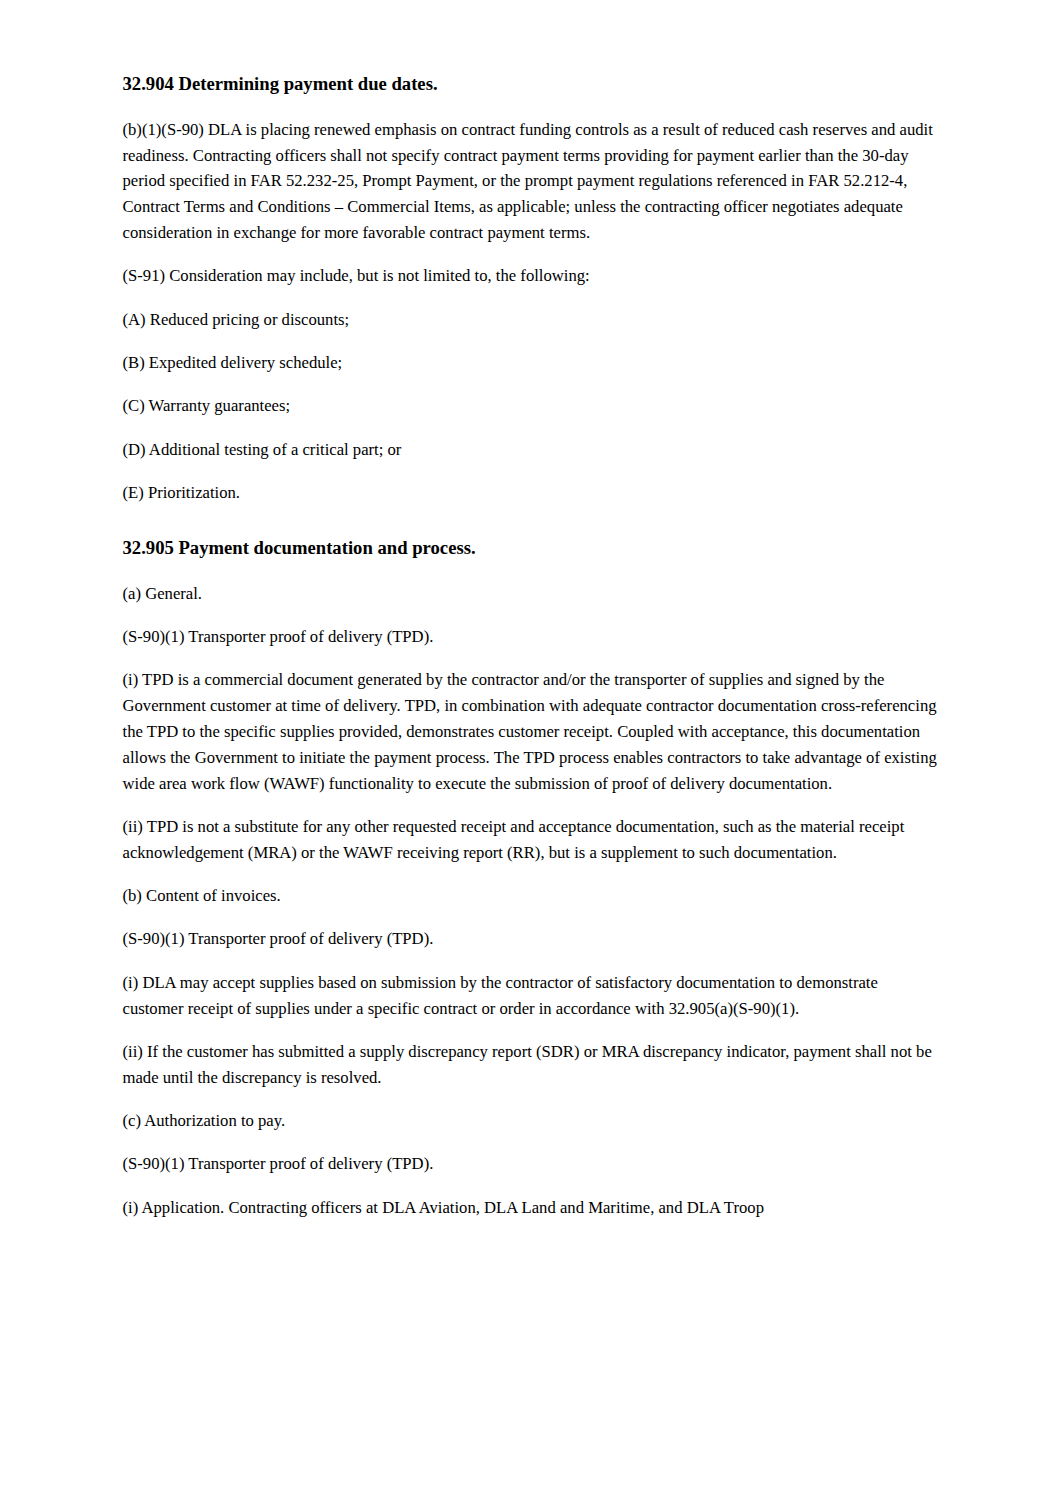32.904 Determining payment due dates.
(b)(1)(S‑90) DLA is placing renewed emphasis on contract funding controls as a result of reduced cash reserves and audit readiness. Contracting officers shall not specify contract payment terms providing for payment earlier than the 30-day period specified in FAR 52.232-25, Prompt Payment, or the prompt payment regulations referenced in FAR 52.212-4, Contract Terms and Conditions – Commercial Items, as applicable; unless the contracting officer negotiates adequate consideration in exchange for more favorable contract payment terms.
(S‑91) Consideration may include, but is not limited to, the following:
(A) Reduced pricing or discounts;
(B) Expedited delivery schedule;
(C) Warranty guarantees;
(D) Additional testing of a critical part; or
(E) Prioritization.
32.905 Payment documentation and process.
(a) General.
(S‑90)(1) Transporter proof of delivery (TPD).
(i) TPD is a commercial document generated by the contractor and/or the transporter of supplies and signed by the Government customer at time of delivery. TPD, in combination with adequate contractor documentation cross-referencing the TPD to the specific supplies provided, demonstrates customer receipt. Coupled with acceptance, this documentation allows the Government to initiate the payment process. The TPD process enables contractors to take advantage of existing wide area work flow (WAWF) functionality to execute the submission of proof of delivery documentation.
(ii) TPD is not a substitute for any other requested receipt and acceptance documentation, such as the material receipt acknowledgement (MRA) or the WAWF receiving report (RR), but is a supplement to such documentation.
(b) Content of invoices.
(S‑90)(1) Transporter proof of delivery (TPD).
(i) DLA may accept supplies based on submission by the contractor of satisfactory documentation to demonstrate customer receipt of supplies under a specific contract or order in accordance with 32.905(a)(S‑90)(1).
(ii) If the customer has submitted a supply discrepancy report (SDR) or MRA discrepancy indicator, payment shall not be made until the discrepancy is resolved.
(c) Authorization to pay.
(S‑90)(1) Transporter proof of delivery (TPD).
(i) Application. Contracting officers at DLA Aviation, DLA Land and Maritime, and DLA Troop